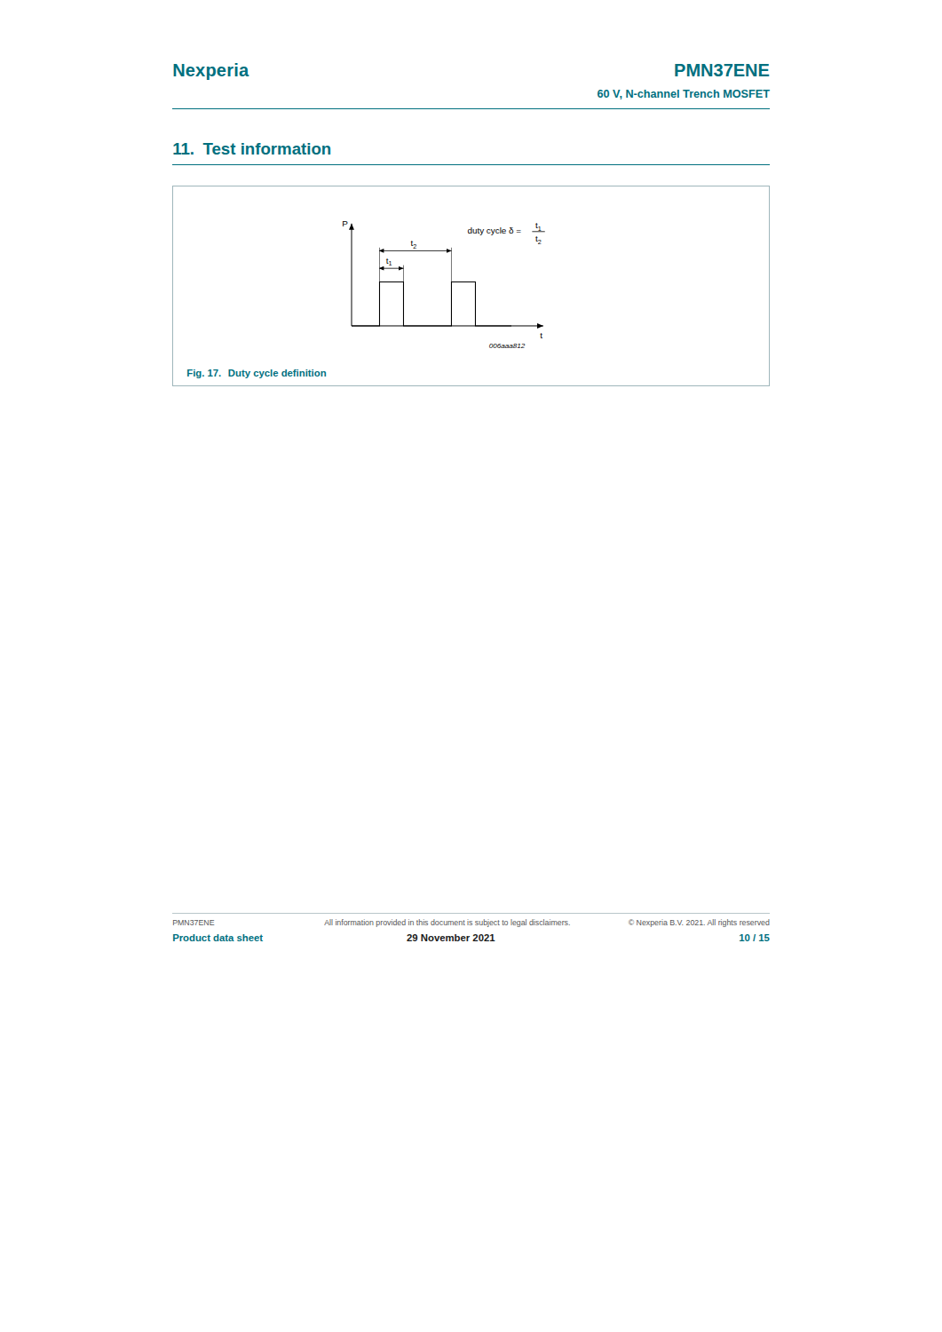Nexperia
PMN37ENE
60 V, N-channel Trench MOSFET
11. Test information
P t t1 t2 duty cycle δ = t1 t2 006aaa812
Fig. 17. Duty cycle definition
PMN37ENE
All information provided in this document is subject to legal disclaimers.
© Nexperia B.V. 2021. All rights reserved
Product data sheet
29 November 2021
10 / 15